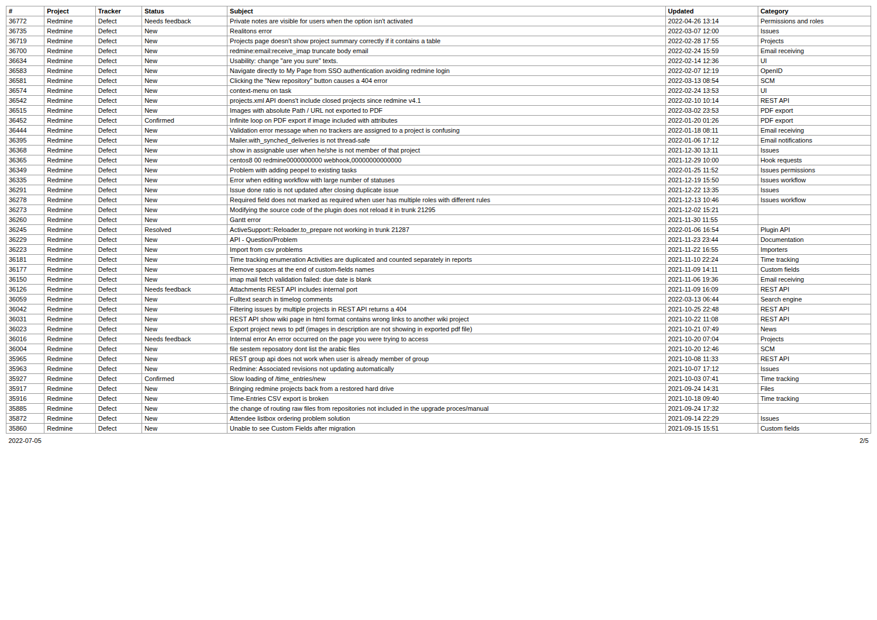| # | Project | Tracker | Status | Subject | Updated | Category |
| --- | --- | --- | --- | --- | --- | --- |
| 36772 | Redmine | Defect | Needs feedback | Private notes are visible for users when the option isn't activated | 2022-04-26 13:14 | Permissions and roles |
| 36735 | Redmine | Defect | New | Realitons error | 2022-03-07 12:00 | Issues |
| 36719 | Redmine | Defect | New | Projects page doesn't show project summary correctly if it contains a table | 2022-02-28 17:55 | Projects |
| 36700 | Redmine | Defect | New | redmine:email:receive_imap truncate body email | 2022-02-24 15:59 | Email receiving |
| 36634 | Redmine | Defect | New | Usability: change "are you sure" texts. | 2022-02-14 12:36 | UI |
| 36583 | Redmine | Defect | New | Navigate directly to My Page from SSO authentication avoiding redmine login | 2022-02-07 12:19 | OpenID |
| 36581 | Redmine | Defect | New | Clicking the "New repository" button causes a 404 error | 2022-03-13 08:54 | SCM |
| 36574 | Redmine | Defect | New | context-menu on task | 2022-02-24 13:53 | UI |
| 36542 | Redmine | Defect | New | projects.xml API doens't include closed projects since redmine v4.1 | 2022-02-10 10:14 | REST API |
| 36515 | Redmine | Defect | New | Images with absolute Path / URL not exported to PDF | 2022-03-02 23:53 | PDF export |
| 36452 | Redmine | Defect | Confirmed | Infinite loop on PDF export if image included with attributes | 2022-01-20 01:26 | PDF export |
| 36444 | Redmine | Defect | New | Validation error message when no trackers are assigned to a project is confusing | 2022-01-18 08:11 | Email receiving |
| 36395 | Redmine | Defect | New | Mailer.with_synched_deliveries is not thread-safe | 2022-01-06 17:12 | Email notifications |
| 36368 | Redmine | Defect | New | show in assignable user when he/she is not member of that project | 2021-12-30 13:11 | Issues |
| 36365 | Redmine | Defect | New | centos8 00 redmine0000000000 webhook,00000000000000 | 2021-12-29 10:00 | Hook requests |
| 36349 | Redmine | Defect | New | Problem with adding peopel to existing tasks | 2022-01-25 11:52 | Issues permissions |
| 36335 | Redmine | Defect | New | Error when editing workflow with large number of statuses | 2021-12-19 15:50 | Issues workflow |
| 36291 | Redmine | Defect | New | Issue done ratio is not updated after closing duplicate issue | 2021-12-22 13:35 | Issues |
| 36278 | Redmine | Defect | New | Required field does not marked as required when user has multiple roles with different rules | 2021-12-13 10:46 | Issues workflow |
| 36273 | Redmine | Defect | New | Modifying the source code of the plugin does not reload it in trunk 21295 | 2021-12-02 15:21 | |
| 36260 | Redmine | Defect | New | Gantt error | 2021-11-30 11:55 | |
| 36245 | Redmine | Defect | Resolved | ActiveSupport::Reloader.to_prepare not working in trunk 21287 | 2022-01-06 16:54 | Plugin API |
| 36229 | Redmine | Defect | New | API - Question/Problem | 2021-11-23 23:44 | Documentation |
| 36223 | Redmine | Defect | New | Import from csv problems | 2021-11-22 16:55 | Importers |
| 36181 | Redmine | Defect | New | Time tracking enumeration Activities are duplicated and counted separately in reports | 2021-11-10 22:24 | Time tracking |
| 36177 | Redmine | Defect | New | Remove spaces at the end of custom-fields names | 2021-11-09 14:11 | Custom fields |
| 36150 | Redmine | Defect | New | imap mail fetch validation failed: due date is blank | 2021-11-06 19:36 | Email receiving |
| 36126 | Redmine | Defect | Needs feedback | Attachments REST API includes internal port | 2021-11-09 16:09 | REST API |
| 36059 | Redmine | Defect | New | Fulltext search in timelog comments | 2022-03-13 06:44 | Search engine |
| 36042 | Redmine | Defect | New | Filtering issues by multiple projects in REST API returns a 404 | 2021-10-25 22:48 | REST API |
| 36031 | Redmine | Defect | New | REST API show wiki page in html format contains wrong links to another wiki project | 2021-10-22 11:08 | REST API |
| 36023 | Redmine | Defect | New | Export project news to pdf (images in description are not showing in exported pdf file) | 2021-10-21 07:49 | News |
| 36016 | Redmine | Defect | Needs feedback | Internal error An error occurred on the page you were trying to access | 2021-10-20 07:04 | Projects |
| 36004 | Redmine | Defect | New | file sestem reposatory dont list the arabic files | 2021-10-20 12:46 | SCM |
| 35965 | Redmine | Defect | New | REST group api does not work when user is already member of group | 2021-10-08 11:33 | REST API |
| 35963 | Redmine | Defect | New | Redmine: Associated revisions not updating automatically | 2021-10-07 17:12 | Issues |
| 35927 | Redmine | Defect | Confirmed | Slow loading of /time_entries/new | 2021-10-03 07:41 | Time tracking |
| 35917 | Redmine | Defect | New | Bringing redmine projects back from a restored hard drive | 2021-09-24 14:31 | Files |
| 35916 | Redmine | Defect | New | Time-Entries CSV export is broken | 2021-10-18 09:40 | Time tracking |
| 35885 | Redmine | Defect | New | the change of routing raw files from repositories not included in the upgrade proces/manual | 2021-09-24 17:32 | |
| 35872 | Redmine | Defect | New | Attendee listbox ordering problem solution | 2021-09-14 22:29 | Issues |
| 35860 | Redmine | Defect | New | Unable to see Custom Fields after migration | 2021-09-15 15:51 | Custom fields |
| 2022-07-05 | | 2/5 |